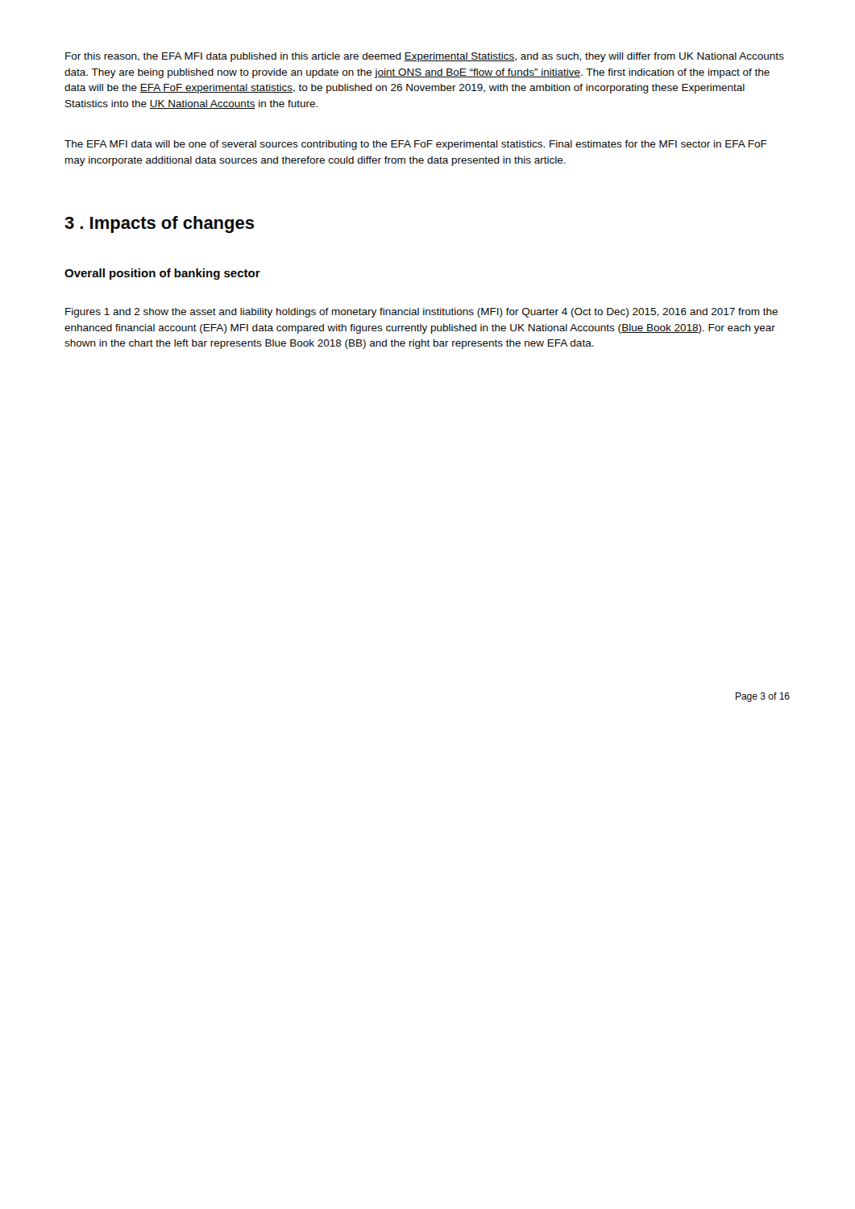For this reason, the EFA MFI data published in this article are deemed Experimental Statistics, and as such, they will differ from UK National Accounts data. They are being published now to provide an update on the joint ONS and BoE “flow of funds” initiative. The first indication of the impact of the data will be the EFA FoF experimental statistics, to be published on 26 November 2019, with the ambition of incorporating these Experimental Statistics into the UK National Accounts in the future.
The EFA MFI data will be one of several sources contributing to the EFA FoF experimental statistics. Final estimates for the MFI sector in EFA FoF may incorporate additional data sources and therefore could differ from the data presented in this article.
3 . Impacts of changes
Overall position of banking sector
Figures 1 and 2 show the asset and liability holdings of monetary financial institutions (MFI) for Quarter 4 (Oct to Dec) 2015, 2016 and 2017 from the enhanced financial account (EFA) MFI data compared with figures currently published in the UK National Accounts (Blue Book 2018). For each year shown in the chart the left bar represents Blue Book 2018 (BB) and the right bar represents the new EFA data.
Page 3 of 16